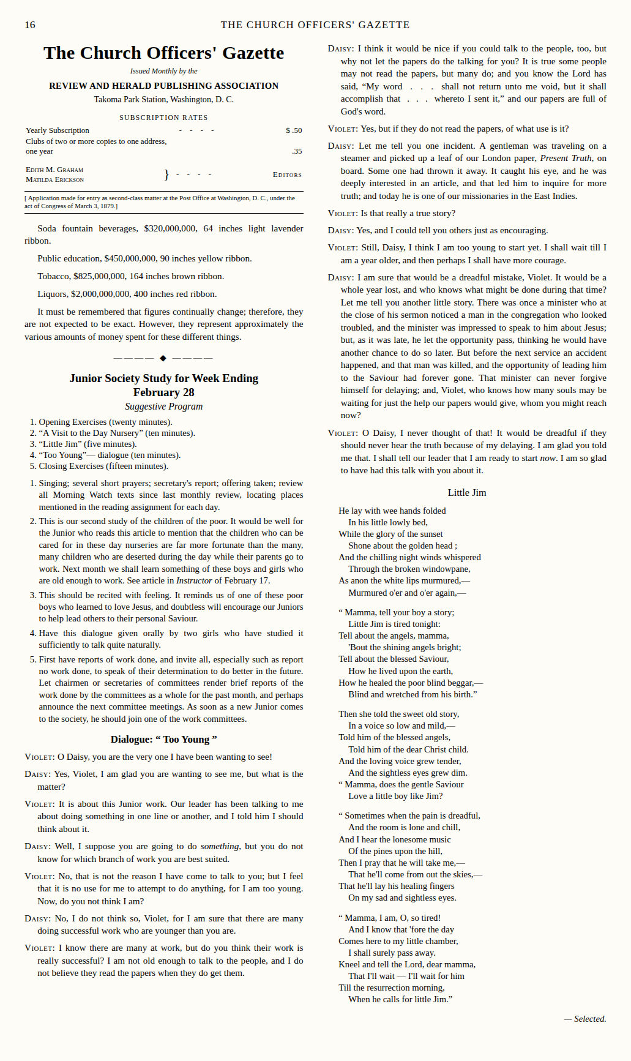16
THE CHURCH OFFICERS' GAZETTE
The Church Officers' Gazette
Issued Monthly by the
REVIEW AND HERALD PUBLISHING ASSOCIATION
Takoma Park Station, Washington, D. C.
SUBSCRIPTION RATES
| Yearly Subscription | - - - - | $ .50 |
| Clubs of two or more copies to one address, one year | | .35 |
| Edith M. Graham Matilda Erickson | } | - - - - | Editors |
[ Application made for entry as second-class matter at the Post Office at Washington, D. C., under the act of Congress of March 3, 1879.]
Soda fountain beverages, $320,000,000, 64 inches light lavender ribbon.
Public education, $450,000,000, 90 inches yellow ribbon.
Tobacco, $825,000,000, 164 inches brown ribbon.
Liquors, $2,000,000,000, 400 inches red ribbon.
It must be remembered that figures continually change; therefore, they are not expected to be exact. However, they represent approximately the various amounts of money spent for these different things.
———— ◆ ————
Junior Society Study for Week Ending
February 28
Suggestive Program
Opening Exercises (twenty minutes).
“A Visit to the Day Nursery” (ten minutes).
“Little Jim” (five minutes).
“Too Young”— dialogue (ten minutes).
Closing Exercises (fifteen minutes).
Singing; several short prayers; secretary's report; offering taken; review all Morning Watch texts since last monthly review, locating places mentioned in the reading assignment for each day.
This is our second study of the children of the poor. It would be well for the Junior who reads this article to mention that the children who can be cared for in these day nurseries are far more fortunate than the many, many children who are deserted during the day while their parents go to work. Next month we shall learn something of these boys and girls who are old enough to work. See article in Instructor of February 17.
This should be recited with feeling. It reminds us of one of these poor boys who learned to love Jesus, and doubtless will encourage our Juniors to help lead others to their personal Saviour.
Have this dialogue given orally by two girls who have studied it sufficiently to talk quite naturally.
First have reports of work done, and invite all, especially such as report no work done, to speak of their determination to do better in the future. Let chairmen or secretaries of committees render brief reports of the work done by the committees as a whole for the past month, and perhaps announce the next committee meetings. As soon as a new Junior comes to the society, he should join one of the work committees.
Dialogue: “ Too Young ”
Violet: O Daisy, you are the very one I have been wanting to see!
Daisy: Yes, Violet, I am glad you are wanting to see me, but what is the matter?
Violet: It is about this Junior work. Our leader has been talking to me about doing something in one line or another, and I told him I should think about it.
Daisy: Well, I suppose you are going to do something, but you do not know for which branch of work you are best suited.
Violet: No, that is not the reason I have come to talk to you; but I feel that it is no use for me to attempt to do anything, for I am too young. Now, do you not think I am?
Daisy: No, I do not think so, Violet, for I am sure that there are many doing successful work who are younger than you are.
Violet: I know there are many at work, but do you think their work is really successful? I am not old enough to talk to the people, and I do not believe they read the papers when they do get them.
Daisy: I think it would be nice if you could talk to the people, too, but why not let the papers do the talking for you? It is true some people may not read the papers, but many do; and you know the Lord has said, “My word . . . shall not return unto me void, but it shall accomplish that . . . whereto I sent it,” and our papers are full of God's word.
Violet: Yes, but if they do not read the papers, of what use is it?
Daisy: Let me tell you one incident. A gentleman was traveling on a steamer and picked up a leaf of our London paper, Present Truth, on board. Some one had thrown it away. It caught his eye, and he was deeply interested in an article, and that led him to inquire for more truth; and today he is one of our missionaries in the East Indies.
Violet: Is that really a true story?
Daisy: Yes, and I could tell you others just as encouraging.
Violet: Still, Daisy, I think I am too young to start yet. I shall wait till I am a year older, and then perhaps I shall have more courage.
Daisy: I am sure that would be a dreadful mistake, Violet. It would be a whole year lost, and who knows what might be done during that time? Let me tell you another little story. There was once a minister who at the close of his sermon noticed a man in the congregation who looked troubled, and the minister was impressed to speak to him about Jesus; but, as it was late, he let the opportunity pass, thinking he would have another chance to do so later. But before the next service an accident happened, and that man was killed, and the opportunity of leading him to the Saviour had forever gone. That minister can never forgive himself for delaying; and, Violet, who knows how many souls may be waiting for just the help our papers would give, whom you might reach now?
Violet: O Daisy, I never thought of that! It would be dreadful if they should never hear the truth because of my delaying. I am glad you told me that. I shall tell our leader that I am ready to start now. I am so glad to have had this talk with you about it.
Little Jim
He lay with wee hands folded
In his little lowly bed,
While the glory of the sunset
Shone about the golden head ;
And the chilling night winds whispered
Through the broken windowpane,
As anon the white lips murmured,—
Murmured o'er and o'er again,—
“ Mamma, tell your boy a story;
Little Jim is tired tonight:
Tell about the angels, mamma,
'Bout the shining angels bright;
Tell about the blessed Saviour,
How he lived upon the earth,
How he healed the poor blind beggar,—
Blind and wretched from his birth.”
Then she told the sweet old story,
In a voice so low and mild,—
Told him of the blessed angels,
Told him of the dear Christ child.
And the loving voice grew tender,
And the sightless eyes grew dim.
“ Mamma, does the gentle Saviour
Love a little boy like Jim?
“ Sometimes when the pain is dreadful,
And the room is lone and chill,
And I hear the lonesome music
Of the pines upon the hill,
Then I pray that he will take me,—
That he'll come from out the skies,—
That he'll lay his healing fingers
On my sad and sightless eyes.
“ Mamma, I am, O, so tired!
And I know that 'fore the day
Comes here to my little chamber,
I shall surely pass away.
Kneel and tell the Lord, dear mamma,
That I'll wait — I'll wait for him
Till the resurrection morning,
When he calls for little Jim.”
— Selected.